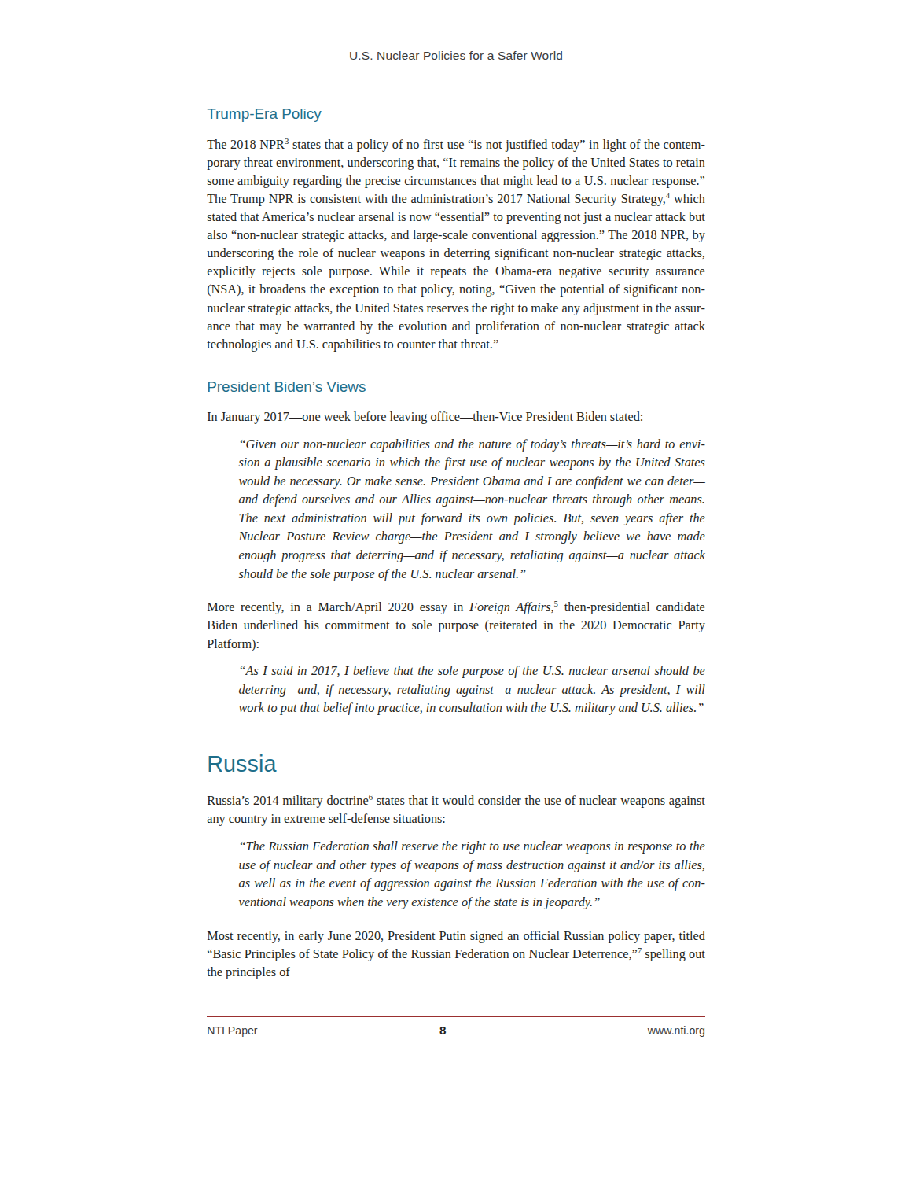U.S. Nuclear Policies for a Safer World
Trump-Era Policy
The 2018 NPR3 states that a policy of no first use “is not justified today” in light of the contemporary threat environment, underscoring that, “It remains the policy of the United States to retain some ambiguity regarding the precise circumstances that might lead to a U.S. nuclear response.” The Trump NPR is consistent with the administration’s 2017 National Security Strategy,4 which stated that America’s nuclear arsenal is now “essential” to preventing not just a nuclear attack but also “non-nuclear strategic attacks, and large-scale conventional aggression.” The 2018 NPR, by underscoring the role of nuclear weapons in deterring significant non-nuclear strategic attacks, explicitly rejects sole purpose. While it repeats the Obama-era negative security assurance (NSA), it broadens the exception to that policy, noting, “Given the potential of significant non-nuclear strategic attacks, the United States reserves the right to make any adjustment in the assurance that may be warranted by the evolution and proliferation of non-nuclear strategic attack technologies and U.S. capabilities to counter that threat.”
President Biden’s Views
In January 2017—one week before leaving office—then-Vice President Biden stated:
“Given our non-nuclear capabilities and the nature of today’s threats—it’s hard to envision a plausible scenario in which the first use of nuclear weapons by the United States would be necessary. Or make sense. President Obama and I are confident we can deter—and defend ourselves and our Allies against—non-nuclear threats through other means. The next administration will put forward its own policies. But, seven years after the Nuclear Posture Review charge—the President and I strongly believe we have made enough progress that deterring—and if necessary, retaliating against—a nuclear attack should be the sole purpose of the U.S. nuclear arsenal.”
More recently, in a March/April 2020 essay in Foreign Affairs,5 then-presidential candidate Biden underlined his commitment to sole purpose (reiterated in the 2020 Democratic Party Platform):
“As I said in 2017, I believe that the sole purpose of the U.S. nuclear arsenal should be deterring—and, if necessary, retaliating against—a nuclear attack. As president, I will work to put that belief into practice, in consultation with the U.S. military and U.S. allies.”
Russia
Russia’s 2014 military doctrine6 states that it would consider the use of nuclear weapons against any country in extreme self-defense situations:
“The Russian Federation shall reserve the right to use nuclear weapons in response to the use of nuclear and other types of weapons of mass destruction against it and/or its allies, as well as in the event of aggression against the Russian Federation with the use of conventional weapons when the very existence of the state is in jeopardy.”
Most recently, in early June 2020, President Putin signed an official Russian policy paper, titled “Basic Principles of State Policy of the Russian Federation on Nuclear Deterrence,”7 spelling out the principles of
NTI Paper
8
www.nti.org